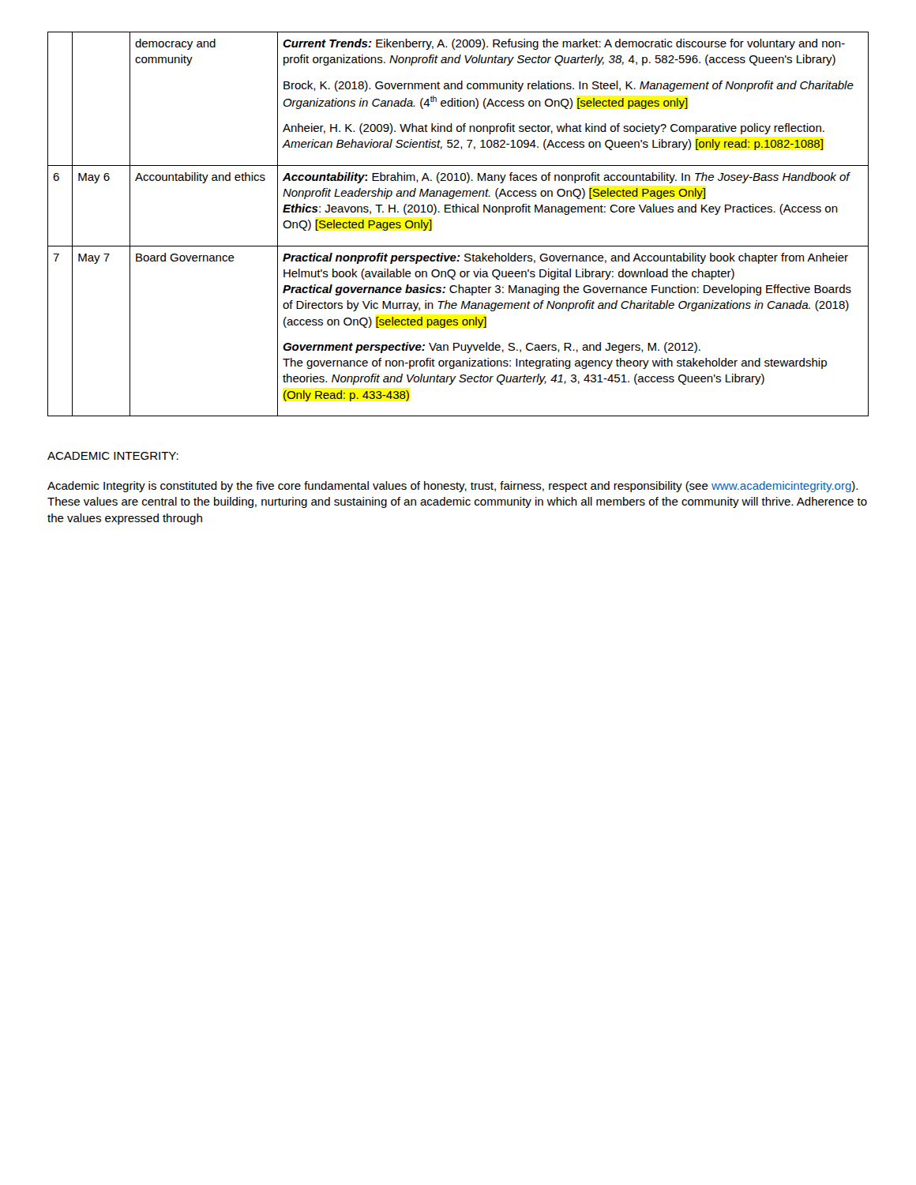| | | democracy and community | Current Trends: Eikenberry, A. (2009). Refusing the market: A democratic discourse for voluntary and non-profit organizations. Nonprofit and Voluntary Sector Quarterly, 38, 4, p. 582-596. (access Queen's Library) Brock, K. (2018). Government and community relations. In Steel, K. Management of Nonprofit and Charitable Organizations in Canada. (4 th edition) (Access on OnQ) [selected pages only] Anheier, H. K. (2009). What kind of nonprofit sector, what kind of society? Comparative policy reflection. American Behavioral Scientist, 52, 7, 1082-1094. (Access on Queen's Library) [only read: p.1082-1088] |
| 6 | May 6 | Accountability and ethics | Accountability : Ebrahim, A. (2010). Many faces of nonprofit accountability. In The Josey-Bass Handbook of Nonprofit Leadership and Management. (Access on OnQ) [Selected Pages Only] Ethics : Jeavons, T. H. (2010). Ethical Nonprofit Management: Core Values and Key Practices. (Access on OnQ) [Selected Pages Only] |
| 7 | May 7 | Board Governance | Practical nonprofit perspective: Stakeholders, Governance, and Accountability book chapter from Anheier Helmut's book (available on OnQ or via Queen's Digital Library: download the chapter) Practical governance basics: Chapter 3: Managing the Governance Function: Developing Effective Boards of Directors by Vic Murray, in The Management of Nonprofit and Charitable Organizations in Canada. (2018) (access on OnQ) [selected pages only] Government perspective: Van Puyvelde, S., Caers, R., and Jegers, M. (2012). The governance of non-profit organizations: Integrating agency theory with stakeholder and stewardship theories. Nonprofit and Voluntary Sector Quarterly, 41, 3, 431-451. (access Queen's Library) (Only Read: p. 433-438) |
ACADEMIC INTEGRITY:
Academic Integrity is constituted by the five core fundamental values of honesty, trust, fairness, respect and responsibility (see www.academicintegrity.org). These values are central to the building, nurturing and sustaining of an academic community in which all members of the community will thrive. Adherence to the values expressed through